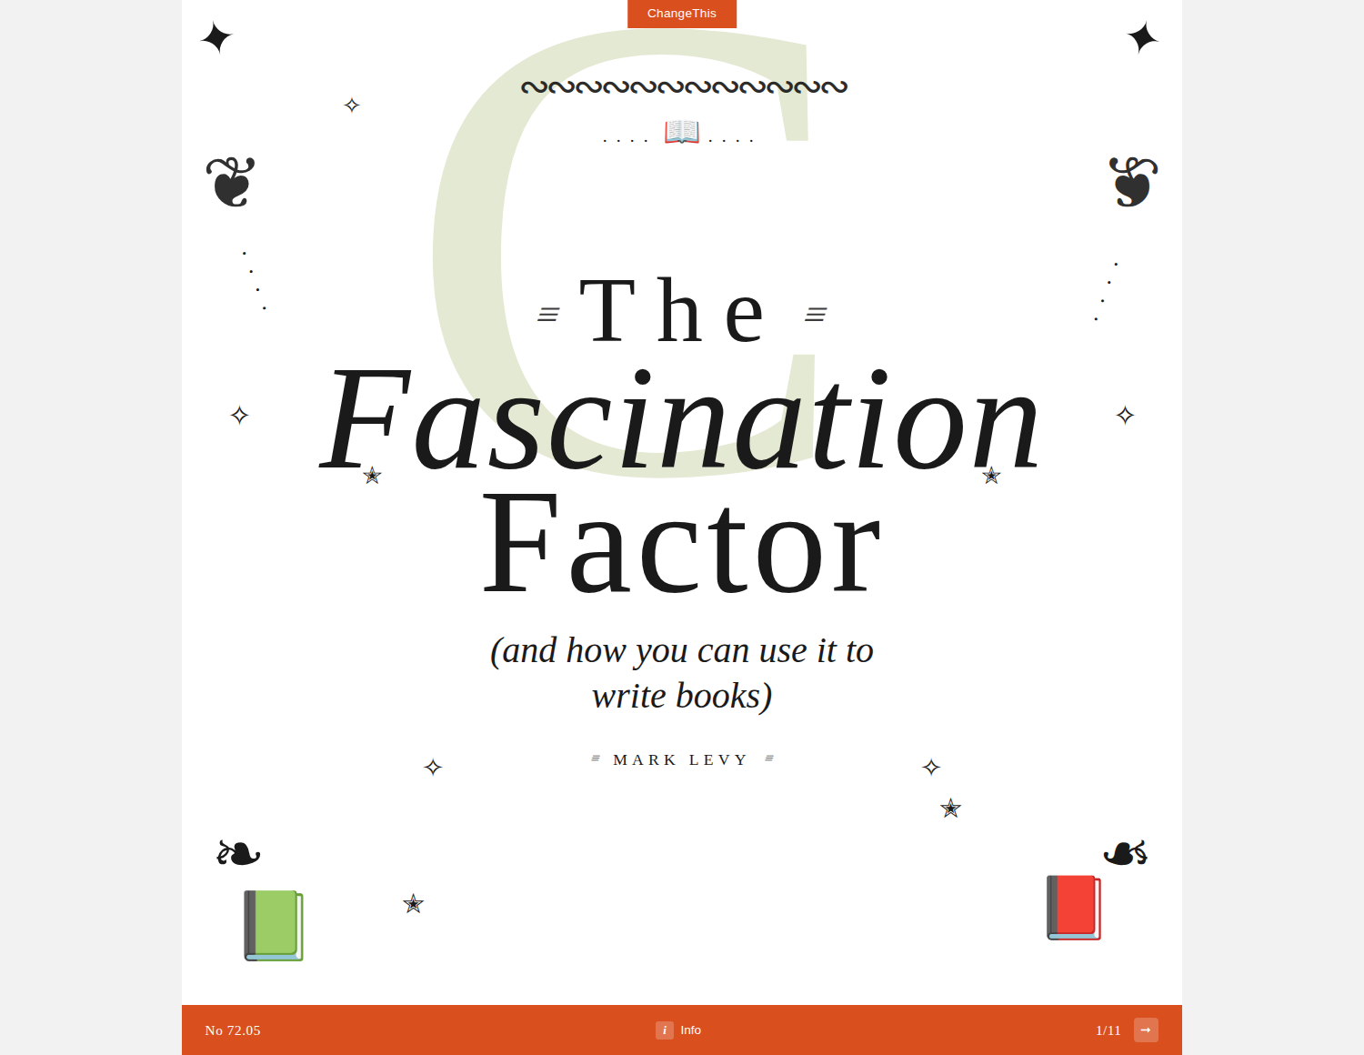ChangeThis
C
✦ ✦ ❦ ❦ ❧ ❧ ···· ···· ✧ ✧ ✧ ✧ ✧ ✭ ✭ ✭ ✭ 📗 📕 ∾∾∾∾∾∾∾∾∾∾∾∾ ···· ···· 📖
The Fascination Factor
(and how you can use it to write books)
Mark Levy
No 72.05 i Info 1/11 ➞